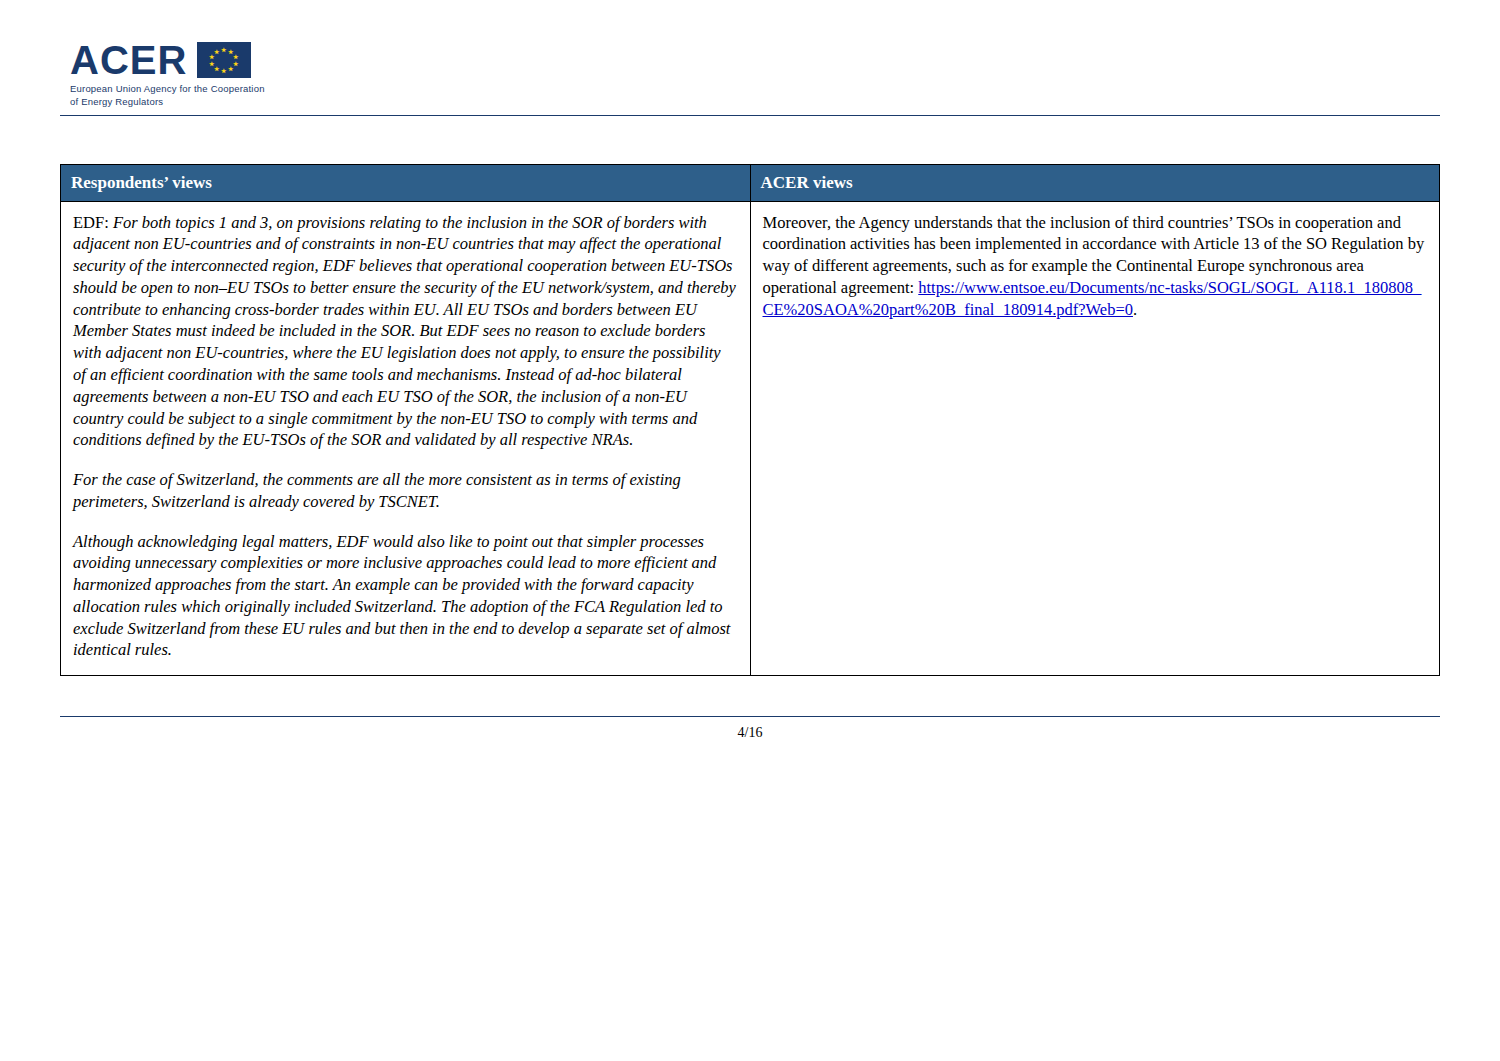ACER ★ ★ ★ ★ ★ ★ ★ ★ ★ ★
European Union Agency for the Cooperation
of Energy Regulators
| Respondents’ views | ACER views |
| --- | --- |
| EDF: For both topics 1 and 3, on provisions relating to the inclusion in the SOR of borders with adjacent non EU-countries and of constraints in non-EU countries that may affect the operational security of the interconnected region, EDF believes that operational cooperation between EU-TSOs should be open to non–EU TSOs to better ensure the security of the EU network/system, and thereby contribute to enhancing cross-border trades within EU. All EU TSOs and borders between EU Member States must indeed be included in the SOR. But EDF sees no reason to exclude borders with adjacent non EU-countries, where the EU legislation does not apply, to ensure the possibility of an efficient coordination with the same tools and mechanisms. Instead of ad-hoc bilateral agreements between a non-EU TSO and each EU TSO of the SOR, the inclusion of a non-EU country could be subject to a single commitment by the non-EU TSO to comply with terms and conditions defined by the EU-TSOs of the SOR and validated by all respective NRAs. For the case of Switzerland, the comments are all the more consistent as in terms of existing perimeters, Switzerland is already covered by TSCNET. Although acknowledging legal matters, EDF would also like to point out that simpler processes avoiding unnecessary complexities or more inclusive approaches could lead to more efficient and harmonized approaches from the start. An example can be provided with the forward capacity allocation rules which originally included Switzerland. The adoption of the FCA Regulation led to exclude Switzerland from these EU rules and but then in the end to develop a separate set of almost identical rules. | Moreover, the Agency understands that the inclusion of third countries’ TSOs in cooperation and coordination activities has been implemented in accordance with Article 13 of the SO Regulation by way of different agreements, such as for example the Continental Europe synchronous area operational agreement: https://www.entsoe.eu/Documents/nc-tasks/SOGL/SOGL_A118.1_180808_CE%20SAOA%20part%20B_final_180914.pdf?Web=0 . |
4/16